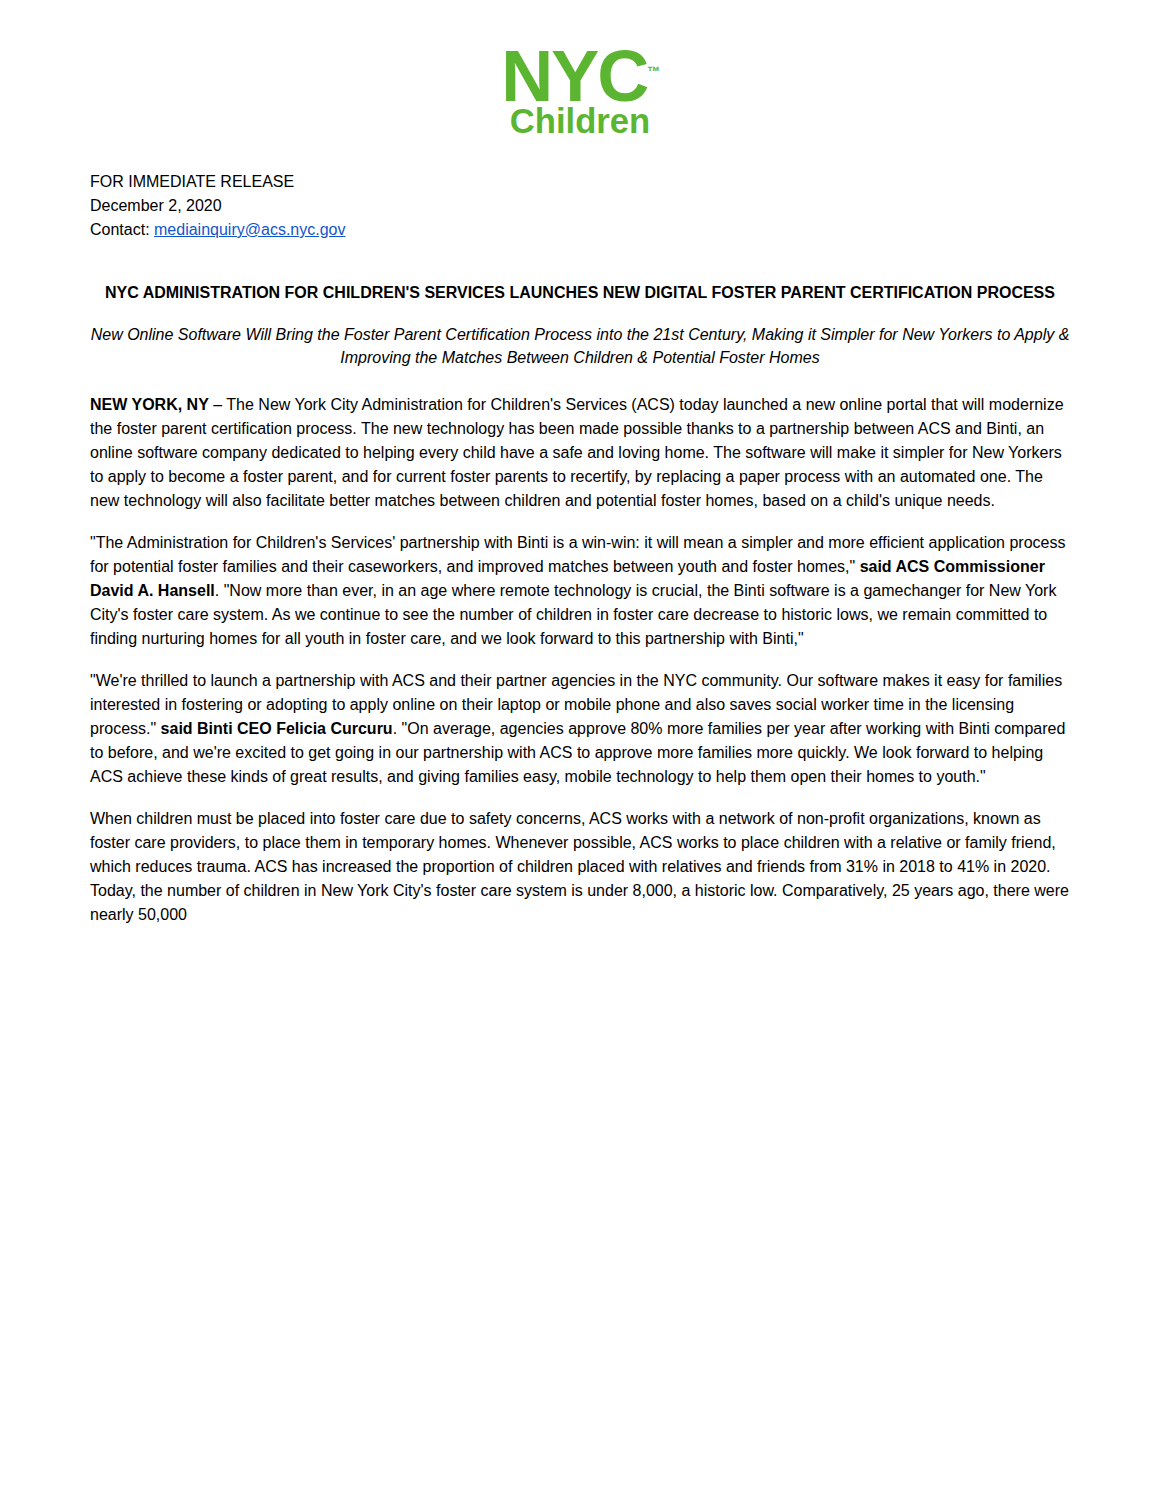NYC™
Children
FOR IMMEDIATE RELEASE
December 2, 2020
Contact: mediainquiry@acs.nyc.gov
NYC Administration for Children's Services Launches New Digital Foster Parent Certification Process
New Online Software Will Bring the Foster Parent Certification Process into the 21st Century, Making it Simpler for New Yorkers to Apply & Improving the Matches Between Children & Potential Foster Homes
NEW YORK, NY – The New York City Administration for Children's Services (ACS) today launched a new online portal that will modernize the foster parent certification process. The new technology has been made possible thanks to a partnership between ACS and Binti, an online software company dedicated to helping every child have a safe and loving home. The software will make it simpler for New Yorkers to apply to become a foster parent, and for current foster parents to recertify, by replacing a paper process with an automated one. The new technology will also facilitate better matches between children and potential foster homes, based on a child's unique needs.
"The Administration for Children's Services' partnership with Binti is a win-win: it will mean a simpler and more efficient application process for potential foster families and their caseworkers, and improved matches between youth and foster homes," said ACS Commissioner David A. Hansell. "Now more than ever, in an age where remote technology is crucial, the Binti software is a gamechanger for New York City's foster care system. As we continue to see the number of children in foster care decrease to historic lows, we remain committed to finding nurturing homes for all youth in foster care, and we look forward to this partnership with Binti,"
"We're thrilled to launch a partnership with ACS and their partner agencies in the NYC community. Our software makes it easy for families interested in fostering or adopting to apply online on their laptop or mobile phone and also saves social worker time in the licensing process." said Binti CEO Felicia Curcuru. "On average, agencies approve 80% more families per year after working with Binti compared to before, and we're excited to get going in our partnership with ACS to approve more families more quickly. We look forward to helping ACS achieve these kinds of great results, and giving families easy, mobile technology to help them open their homes to youth."
When children must be placed into foster care due to safety concerns, ACS works with a network of non-profit organizations, known as foster care providers, to place them in temporary homes. Whenever possible, ACS works to place children with a relative or family friend, which reduces trauma. ACS has increased the proportion of children placed with relatives and friends from 31% in 2018 to 41% in 2020. Today, the number of children in New York City's foster care system is under 8,000, a historic low. Comparatively, 25 years ago, there were nearly 50,000